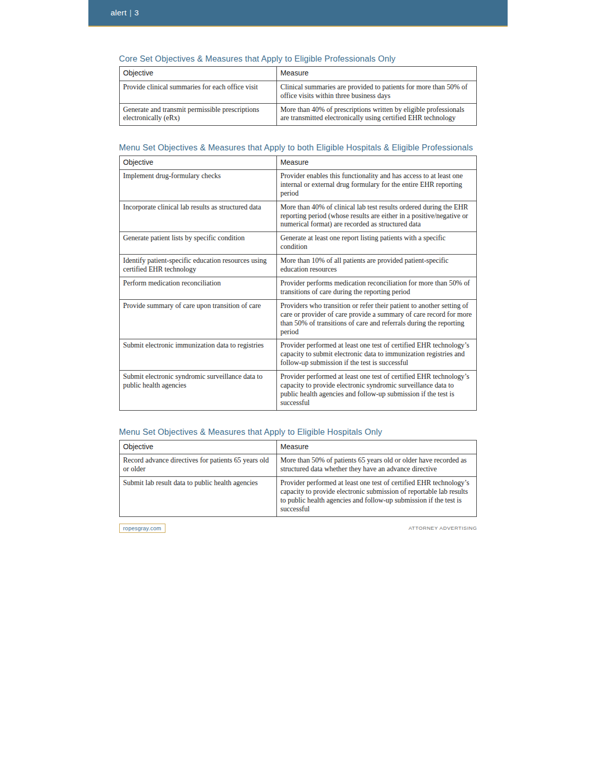alert|3
Core Set Objectives & Measures that Apply to Eligible Professionals Only
| Objective | Measure |
| --- | --- |
| Provide clinical summaries for each office visit | Clinical summaries are provided to patients for more than 50% of office visits within three business days |
| Generate and transmit permissible prescriptions electronically (eRx) | More than 40% of prescriptions written by eligible professionals are transmitted electronically using certified EHR technology |
Menu Set Objectives & Measures that Apply to both Eligible Hospitals & Eligible Professionals
| Objective | Measure |
| --- | --- |
| Implement drug-formulary checks | Provider enables this functionality and has access to at least one internal or external drug formulary for the entire EHR reporting period |
| Incorporate clinical lab results as structured data | More than 40% of clinical lab test results ordered during the EHR reporting period (whose results are either in a positive/negative or numerical format) are recorded as structured data |
| Generate patient lists by specific condition | Generate at least one report listing patients with a specific condition |
| Identify patient-specific education resources using certified EHR technology | More than 10% of all patients are provided patient-specific education resources |
| Perform medication reconciliation | Provider performs medication reconciliation for more than 50% of transitions of care during the reporting period |
| Provide summary of care upon transition of care | Providers who transition or refer their patient to another setting of care or provider of care provide a summary of care record for more than 50% of transitions of care and referrals during the reporting period |
| Submit electronic immunization data to registries | Provider performed at least one test of certified EHR technology’s capacity to submit electronic data to immunization registries and follow-up submission if the test is successful |
| Submit electronic syndromic surveillance data to public health agencies | Provider performed at least one test of certified EHR technology’s capacity to provide electronic syndromic surveillance data to public health agencies and follow-up submission if the test is successful |
Menu Set Objectives & Measures that Apply to Eligible Hospitals Only
| Objective | Measure |
| --- | --- |
| Record advance directives for patients 65 years old or older | More than 50% of patients 65 years old or older have recorded as structured data whether they have an advance directive |
| Submit lab result data to public health agencies | Provider performed at least one test of certified EHR technology’s capacity to provide electronic submission of reportable lab results to public health agencies and follow-up submission if the test is successful |
ropesgray.com ATTORNEY ADVERTISING